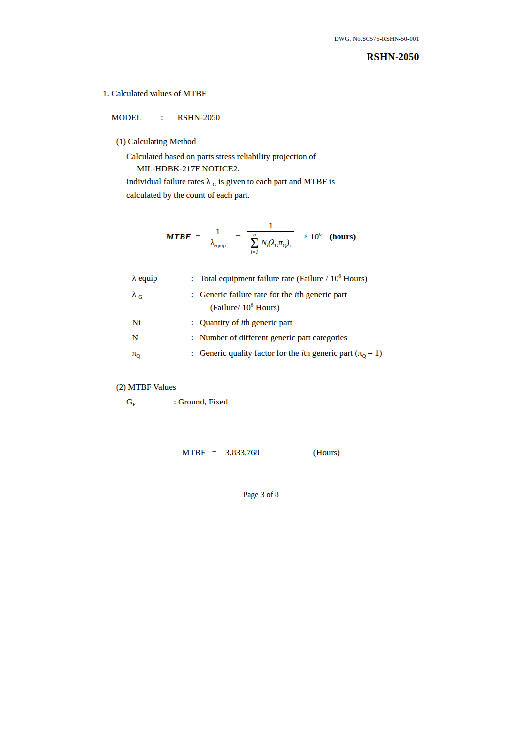DWG. No.SC575-RSHN-50-001
RSHN-2050
1. Calculated values of MTBF
MODEL: RSHN-2050
(1) Calculating Method
Calculated based on parts stress reliability projection of
MIL-HDBK-217F NOTICE2.
Individual failure rates λ G is given to each part and MTBF is
calculated by the count of each part.
MTBF = 1 λequip = 1 n Σ i=1 Ni(λGπQ)i × 106 (hours)
| λ equip | : | Total equipment failure rate (Failure / 10 6 Hours) |
| λ G | : | Generic failure rate for the i th generic part (Failure/ 10 6 Hours) |
| Ni | : | Quantity of i th generic part |
| N | : | Number of different generic part categories |
| π Q | : | Generic quality factor for the i th generic part ( π Q = 1) |
(2) MTBF Values
GF: Ground, Fixed
MTBF = 3,833,768 (Hours)
Page 3 of 8